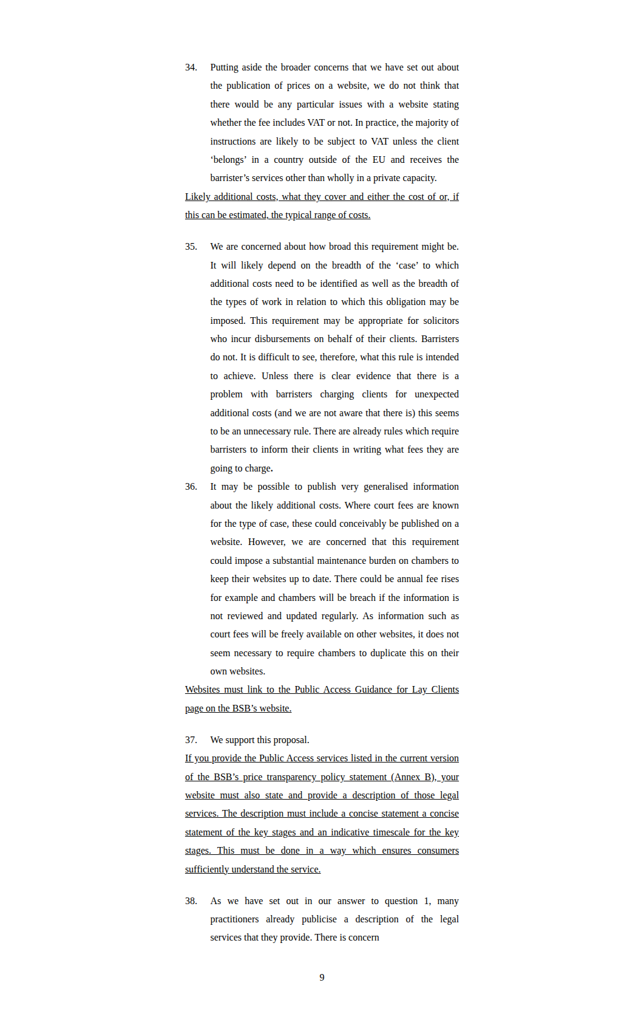34.
Putting aside the broader concerns that we have set out about the publication of prices on a website, we do not think that there would be any particular issues with a website stating whether the fee includes VAT or not. In practice, the majority of instructions are likely to be subject to VAT unless the client ‘belongs’ in a country outside of the EU and receives the barrister’s services other than wholly in a private capacity.
Likely additional costs, what they cover and either the cost of or, if this can be estimated, the typical range of costs.
35.
We are concerned about how broad this requirement might be. It will likely depend on the breadth of the ‘case’ to which additional costs need to be identified as well as the breadth of the types of work in relation to which this obligation may be imposed. This requirement may be appropriate for solicitors who incur disbursements on behalf of their clients. Barristers do not. It is difficult to see, therefore, what this rule is intended to achieve. Unless there is clear evidence that there is a problem with barristers charging clients for unexpected additional costs (and we are not aware that there is) this seems to be an unnecessary rule. There are already rules which require barristers to inform their clients in writing what fees they are going to charge.
36.
It may be possible to publish very generalised information about the likely additional costs. Where court fees are known for the type of case, these could conceivably be published on a website. However, we are concerned that this requirement could impose a substantial maintenance burden on chambers to keep their websites up to date. There could be annual fee rises for example and chambers will be breach if the information is not reviewed and updated regularly. As information such as court fees will be freely available on other websites, it does not seem necessary to require chambers to duplicate this on their own websites.
Websites must link to the Public Access Guidance for Lay Clients page on the BSB’s website.
37.
We support this proposal.
If you provide the Public Access services listed in the current version of the BSB’s price transparency policy statement (Annex B), your website must also state and provide a description of those legal services. The description must include a concise statement a concise statement of the key stages and an indicative timescale for the key stages. This must be done in a way which ensures consumers sufficiently understand the service.
38.
As we have set out in our answer to question 1, many practitioners already publicise a description of the legal services that they provide. There is concern
9